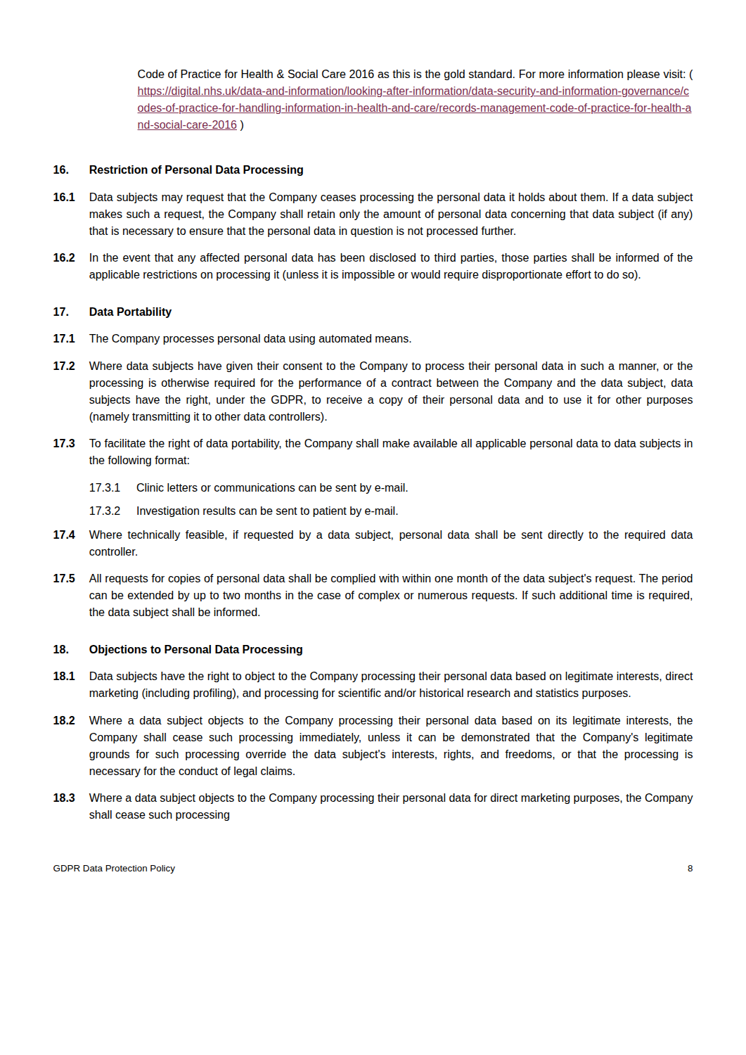Code of Practice for Health & Social Care 2016 as this is the gold standard. For more information please visit: ( https://digital.nhs.uk/data-and-information/looking-after-information/data-security-and-information-governance/codes-of-practice-for-handling-information-in-health-and-care/records-management-code-of-practice-for-health-and-social-care-2016 )
16. Restriction of Personal Data Processing
16.1 Data subjects may request that the Company ceases processing the personal data it holds about them. If a data subject makes such a request, the Company shall retain only the amount of personal data concerning that data subject (if any) that is necessary to ensure that the personal data in question is not processed further.
16.2 In the event that any affected personal data has been disclosed to third parties, those parties shall be informed of the applicable restrictions on processing it (unless it is impossible or would require disproportionate effort to do so).
17. Data Portability
17.1 The Company processes personal data using automated means.
17.2 Where data subjects have given their consent to the Company to process their personal data in such a manner, or the processing is otherwise required for the performance of a contract between the Company and the data subject, data subjects have the right, under the GDPR, to receive a copy of their personal data and to use it for other purposes (namely transmitting it to other data controllers).
17.3 To facilitate the right of data portability, the Company shall make available all applicable personal data to data subjects in the following format:
17.3.1 Clinic letters or communications can be sent by e-mail.
17.3.2 Investigation results can be sent to patient by e-mail.
17.4 Where technically feasible, if requested by a data subject, personal data shall be sent directly to the required data controller.
17.5 All requests for copies of personal data shall be complied with within one month of the data subject's request. The period can be extended by up to two months in the case of complex or numerous requests. If such additional time is required, the data subject shall be informed.
18. Objections to Personal Data Processing
18.1 Data subjects have the right to object to the Company processing their personal data based on legitimate interests, direct marketing (including profiling), and processing for scientific and/or historical research and statistics purposes.
18.2 Where a data subject objects to the Company processing their personal data based on its legitimate interests, the Company shall cease such processing immediately, unless it can be demonstrated that the Company's legitimate grounds for such processing override the data subject's interests, rights, and freedoms, or that the processing is necessary for the conduct of legal claims.
18.3 Where a data subject objects to the Company processing their personal data for direct marketing purposes, the Company shall cease such processing
GDPR Data Protection Policy 8